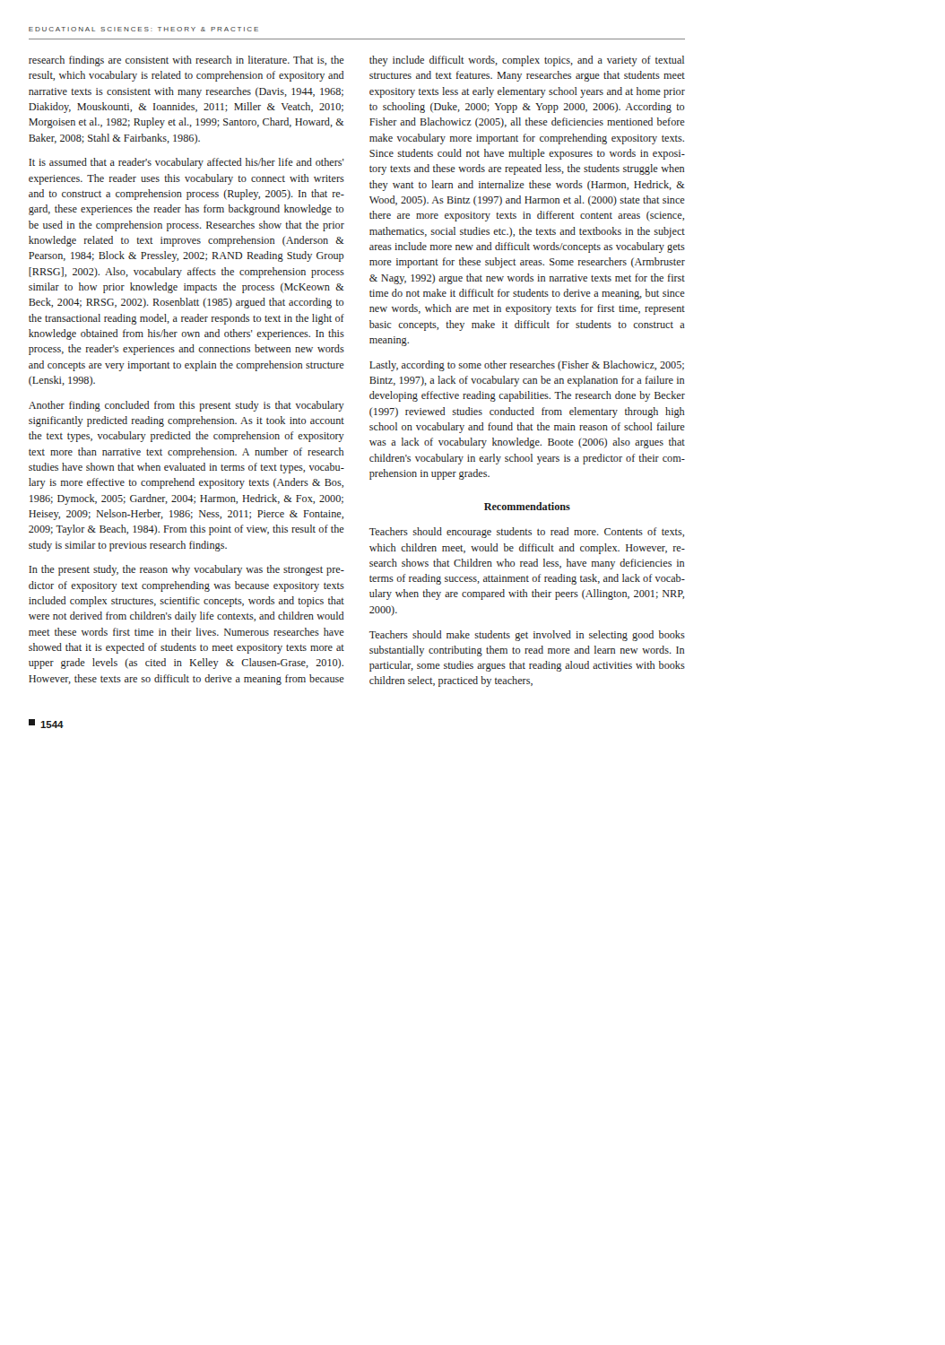Educational Sciences: Theory & Practice
research findings are consistent with research in literature. That is, the result, which vocabulary is related to comprehension of expository and narrative texts is consistent with many researches (Davis, 1944, 1968; Diakidoy, Mouskounti, & Ioannides, 2011; Miller & Veatch, 2010; Morgoisen et al., 1982; Rupley et al., 1999; Santoro, Chard, Howard, & Baker, 2008; Stahl & Fairbanks, 1986).
It is assumed that a reader's vocabulary affected his/her life and others' experiences. The reader uses this vocabulary to connect with writers and to construct a comprehension process (Rupley, 2005). In that regard, these experiences the reader has form background knowledge to be used in the comprehension process. Researches show that the prior knowledge related to text improves comprehension (Anderson & Pearson, 1984; Block & Pressley, 2002; RAND Reading Study Group [RRSG], 2002). Also, vocabulary affects the comprehension process similar to how prior knowledge impacts the process (McKeown & Beck, 2004; RRSG, 2002). Rosenblatt (1985) argued that according to the transactional reading model, a reader responds to text in the light of knowledge obtained from his/her own and others' experiences. In this process, the reader's experiences and connections between new words and concepts are very important to explain the comprehension structure (Lenski, 1998).
Another finding concluded from this present study is that vocabulary significantly predicted reading comprehension. As it took into account the text types, vocabulary predicted the comprehension of expository text more than narrative text comprehension. A number of research studies have shown that when evaluated in terms of text types, vocabulary is more effective to comprehend expository texts (Anders & Bos, 1986; Dymock, 2005; Gardner, 2004; Harmon, Hedrick, & Fox, 2000; Heisey, 2009; Nelson-Herber, 1986; Ness, 2011; Pierce & Fontaine, 2009; Taylor & Beach, 1984). From this point of view, this result of the study is similar to previous research findings.
In the present study, the reason why vocabulary was the strongest predictor of expository text comprehending was because expository texts included complex structures, scientific concepts, words and topics that were not derived from children's daily life contexts, and children would meet these words first time in their lives. Numerous researches have showed that it is expected of students to meet expository texts more at upper grade levels (as cited in Kelley & Clausen-Grase, 2010). However, these texts are so difficult to derive a meaning from because they include difficult words, complex topics, and a variety of textual structures and text features. Many researches argue that students meet expository texts less at early elementary school years and at home prior to schooling (Duke, 2000; Yopp & Yopp 2000, 2006). According to Fisher and Blachowicz (2005), all these deficiencies mentioned before make vocabulary more important for comprehending expository texts. Since students could not have multiple exposures to words in expository texts and these words are repeated less, the students struggle when they want to learn and internalize these words (Harmon, Hedrick, & Wood, 2005). As Bintz (1997) and Harmon et al. (2000) state that since there are more expository texts in different content areas (science, mathematics, social studies etc.), the texts and textbooks in the subject areas include more new and difficult words/concepts as vocabulary gets more important for these subject areas. Some researchers (Armbruster & Nagy, 1992) argue that new words in narrative texts met for the first time do not make it difficult for students to derive a meaning, but since new words, which are met in expository texts for first time, represent basic concepts, they make it difficult for students to construct a meaning.
Lastly, according to some other researches (Fisher & Blachowicz, 2005; Bintz, 1997), a lack of vocabulary can be an explanation for a failure in developing effective reading capabilities. The research done by Becker (1997) reviewed studies conducted from elementary through high school on vocabulary and found that the main reason of school failure was a lack of vocabulary knowledge. Boote (2006) also argues that children's vocabulary in early school years is a predictor of their comprehension in upper grades.
Recommendations
Teachers should encourage students to read more. Contents of texts, which children meet, would be difficult and complex. However, research shows that Children who read less, have many deficiencies in terms of reading success, attainment of reading task, and lack of vocabulary when they are compared with their peers (Allington, 2001; NRP, 2000).
Teachers should make students get involved in selecting good books substantially contributing them to read more and learn new words. In particular, some studies argues that reading aloud activities with books children select, practiced by teachers,
1544